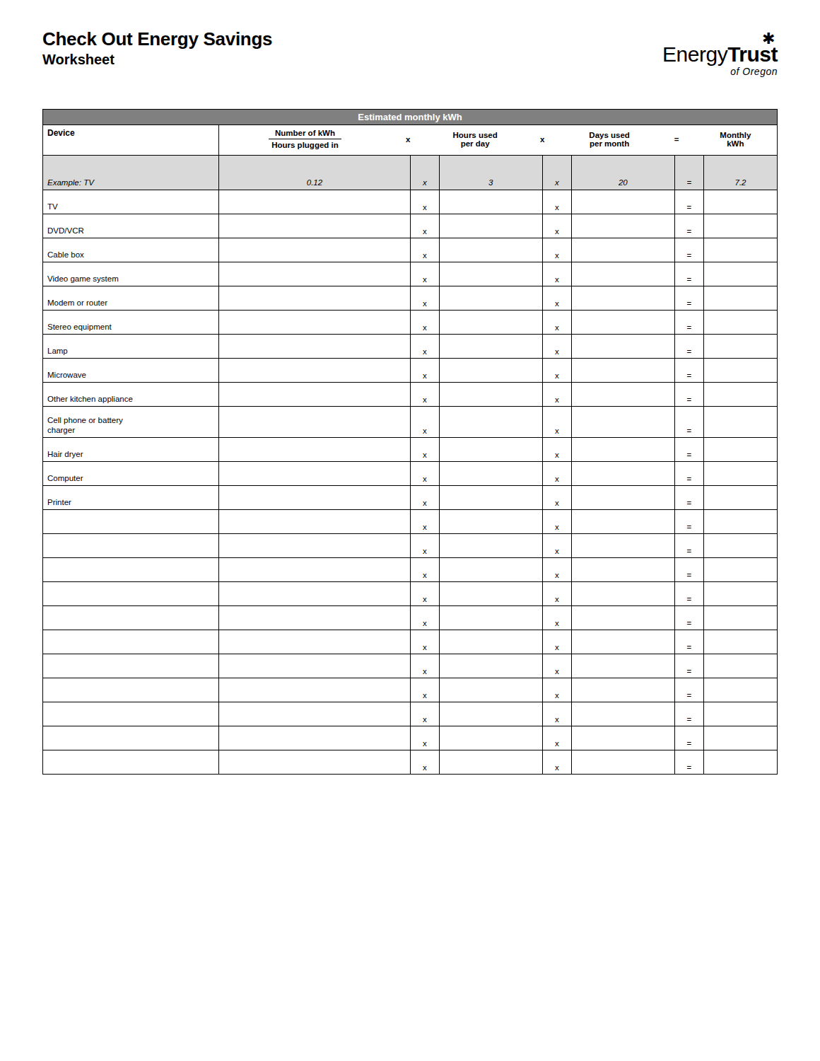Check Out Energy Savings
Worksheet
✱
EnergyTrust
of Oregon
| Estimated monthly kWh |
| --- |
| Device | / Number of kWh Hours plugged in / x / Hours used per day / x / Days used per month / = / Monthly kWh / / --- / --- / --- / --- / --- / --- / --- / |
| Example: TV | 0.12 | x | 3 | x | 20 | = | 7.2 |
| TV | | x | | x | | = | |
| DVD/VCR | | x | | x | | = | |
| Cable box | | x | | x | | = | |
| Video game system | | x | | x | | = | |
| Modem or router | | x | | x | | = | |
| Stereo equipment | | x | | x | | = | |
| Lamp | | x | | x | | = | |
| Microwave | | x | | x | | = | |
| Other kitchen appliance | | x | | x | | = | |
| Cell phone or battery charger | | x | | x | | = | |
| Hair dryer | | x | | x | | = | |
| Computer | | x | | x | | = | |
| Printer | | x | | x | | = | |
| | | x | | x | | = | |
| | | x | | x | | = | |
| | | x | | x | | = | |
| | | x | | x | | = | |
| | | x | | x | | = | |
| | | x | | x | | = | |
| | | x | | x | | = | |
| | | x | | x | | = | |
| | | x | | x | | = | |
| | | x | | x | | = | |
| | | x | | x | | = | |